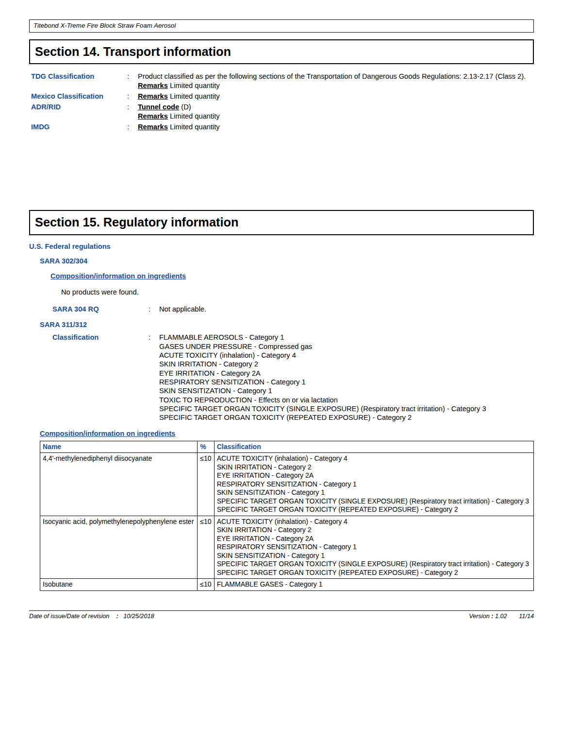Titebond X-Treme Fire Block Straw Foam Aerosol
Section 14. Transport information
| TDG Classification | : | Product classified as per the following sections of the Transportation of Dangerous Goods Regulations: 2.13-2.17 (Class 2). Remarks Limited quantity |
| Mexico Classification | : | Remarks Limited quantity |
| ADR/RID | : | Tunnel code (D) Remarks Limited quantity |
| IMDG | : | Remarks Limited quantity |
Section 15. Regulatory information
U.S. Federal regulations
SARA 302/304
Composition/information on ingredients
No products were found.
| SARA 304 RQ | : | Not applicable. |
SARA 311/312
| Classification | : | FLAMMABLE AEROSOLS - Category 1 GASES UNDER PRESSURE - Compressed gas ACUTE TOXICITY (inhalation) - Category 4 SKIN IRRITATION - Category 2 EYE IRRITATION - Category 2A RESPIRATORY SENSITIZATION - Category 1 SKIN SENSITIZATION - Category 1 TOXIC TO REPRODUCTION - Effects on or via lactation SPECIFIC TARGET ORGAN TOXICITY (SINGLE EXPOSURE) (Respiratory tract irritation) - Category 3 SPECIFIC TARGET ORGAN TOXICITY (REPEATED EXPOSURE) - Category 2 |
Composition/information on ingredients
| Name | % | Classification |
| --- | --- | --- |
| 4,4'-methylenediphenyl diisocyanate | ≤10 | ACUTE TOXICITY (inhalation) - Category 4 SKIN IRRITATION - Category 2 EYE IRRITATION - Category 2A RESPIRATORY SENSITIZATION - Category 1 SKIN SENSITIZATION - Category 1 SPECIFIC TARGET ORGAN TOXICITY (SINGLE EXPOSURE) (Respiratory tract irritation) - Category 3 SPECIFIC TARGET ORGAN TOXICITY (REPEATED EXPOSURE) - Category 2 |
| Isocyanic acid, polymethylenepolyphenylene ester | ≤10 | ACUTE TOXICITY (inhalation) - Category 4 SKIN IRRITATION - Category 2 EYE IRRITATION - Category 2A RESPIRATORY SENSITIZATION - Category 1 SKIN SENSITIZATION - Category 1 SPECIFIC TARGET ORGAN TOXICITY (SINGLE EXPOSURE) (Respiratory tract irritation) - Category 3 SPECIFIC TARGET ORGAN TOXICITY (REPEATED EXPOSURE) - Category 2 |
| Isobutane | ≤10 | FLAMMABLE GASES - Category 1 |
Date of issue/Date of revision : 10/25/2018
Version : 1.02 11/14